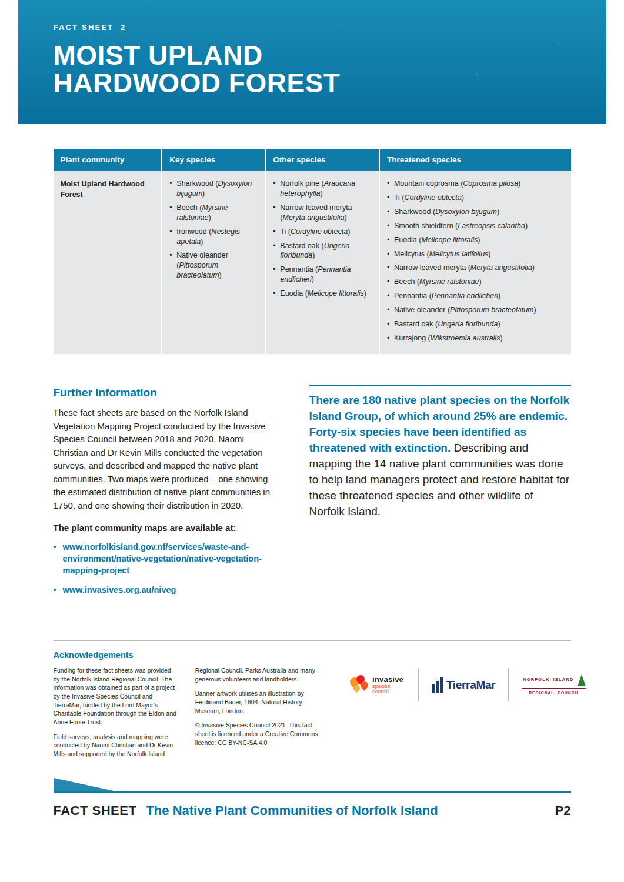FACT SHEET 2
Moist Upland
Hardwood Forest
| Plant community | Key species | Other species | Threatened species |
| --- | --- | --- | --- |
| Moist Upland Hardwood Forest | Sharkwood ( Dysoxylon bijugum ) Beech ( Myrsine ralstoniae ) Ironwood ( Nestegis apetala ) Native oleander ( Pittosporum bracteolatum ) | Norfolk pine ( Araucaria heterophylla ) Narrow leaved meryta ( Meryta angustifolia ) Ti ( Cordyline obtecta ) Bastard oak ( Ungeria floribunda ) Pennantia ( Pennantia endlicheri ) Euodia ( Melicope littoralis ) | Mountain coprosma ( Coprosma pilosa ) Ti ( Cordyline obtecta ) Sharkwood ( Dysoxylon bijugum ) Smooth shieldfern ( Lastreopsis calantha ) Euodia ( Melicope littoralis ) Melicytus ( Melicytus latifolius ) Narrow leaved meryta ( Meryta angustifolia ) Beech ( Myrsine ralstoniae ) Pennantia ( Pennantia endlicheri ) Native oleander ( Pittosporum bracteolatum ) Bastard oak ( Ungeria floribunda ) Kurrajong ( Wikstroemia australis ) |
Further information
These fact sheets are based on the Norfolk Island Vegetation Mapping Project conducted by the Invasive Species Council between 2018 and 2020. Naomi Christian and Dr Kevin Mills conducted the vegetation surveys, and described and mapped the native plant communities. Two maps were produced – one showing the estimated distribution of native plant communities in 1750, and one showing their distribution in 2020.
The plant community maps are available at:
www.norfolkisland.gov.nf/services/waste-and-environment/native-vegetation/native-vegetation-mapping-project
www.invasives.org.au/niveg
There are 180 native plant species on the Norfolk Island Group, of which around 25% are endemic. Forty-six species have been identified as threatened with extinction. Describing and mapping the 14 native plant communities was done to help land managers protect and restore habitat for these threatened species and other wildlife of Norfolk Island.
Acknowledgements
Funding for these fact sheets was provided by the Norfolk Island Regional Council. The information was obtained as part of a project by the Invasive Species Council and TierraMar, funded by the Lord Mayor’s Charitable Foundation through the Eldon and Anne Foote Trust.
Field surveys, analysis and mapping were conducted by Naomi Christian and Dr Kevin Mills and supported by the Norfolk Island
Regional Council, Parks Australia and many generous volunteers and landholders.
Banner artwork utilises an illustration by Ferdinand Bauer, 1804. Natural History Museum, London.
© Invasive Species Council 2021. This fact sheet is licenced under a Creative Commons licence: CC BY-NC-SA 4.0
invasive species council
TierraMar
NORFOLK ISLAND
REGIONAL COUNCIL
Fact Sheet The Native Plant Communities of Norfolk Island
P2